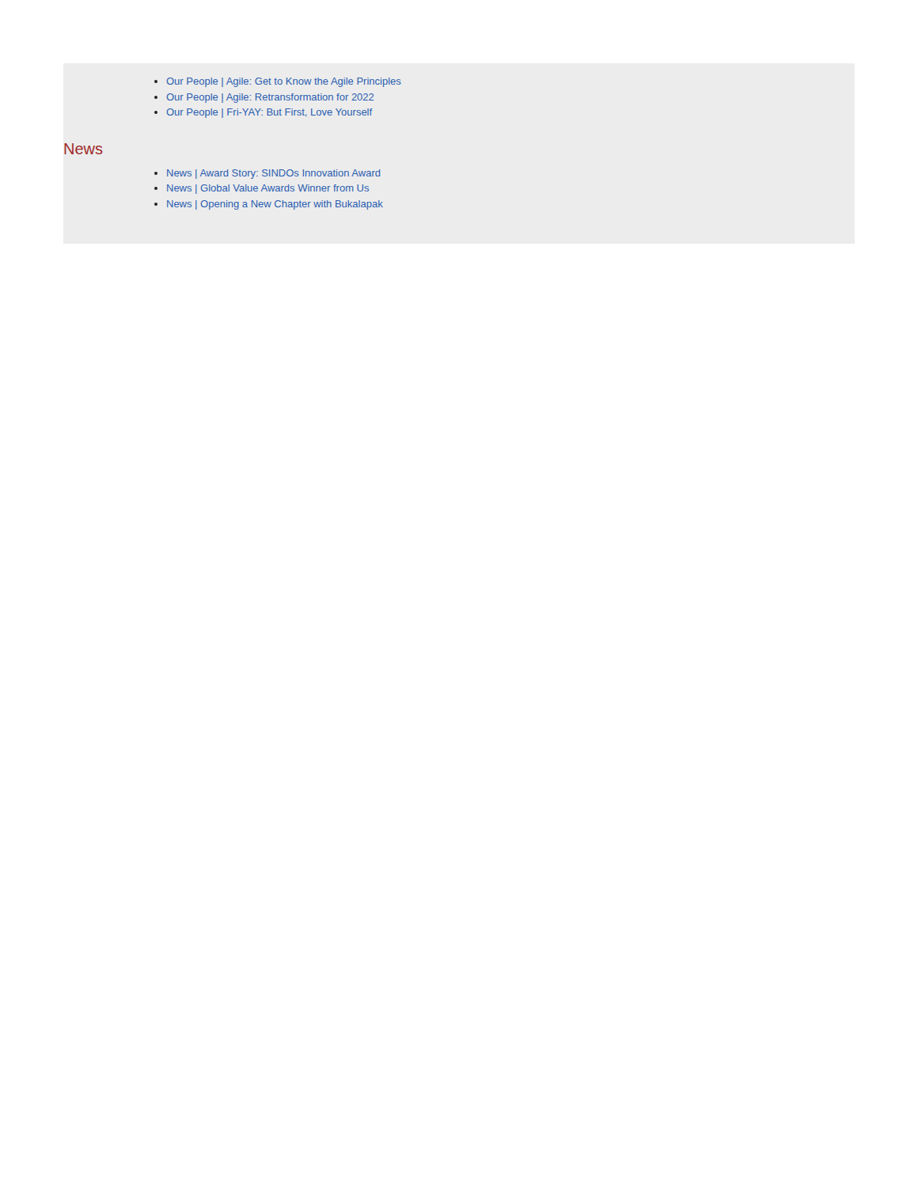Our People | Agile: Get to Know the Agile Principles
Our People | Agile: Retransformation for 2022
Our People | Fri-YAY: But First, Love Yourself
News
News | Award Story: SINDOs Innovation Award
News | Global Value Awards Winner from Us
News | Opening a New Chapter with Bukalapak